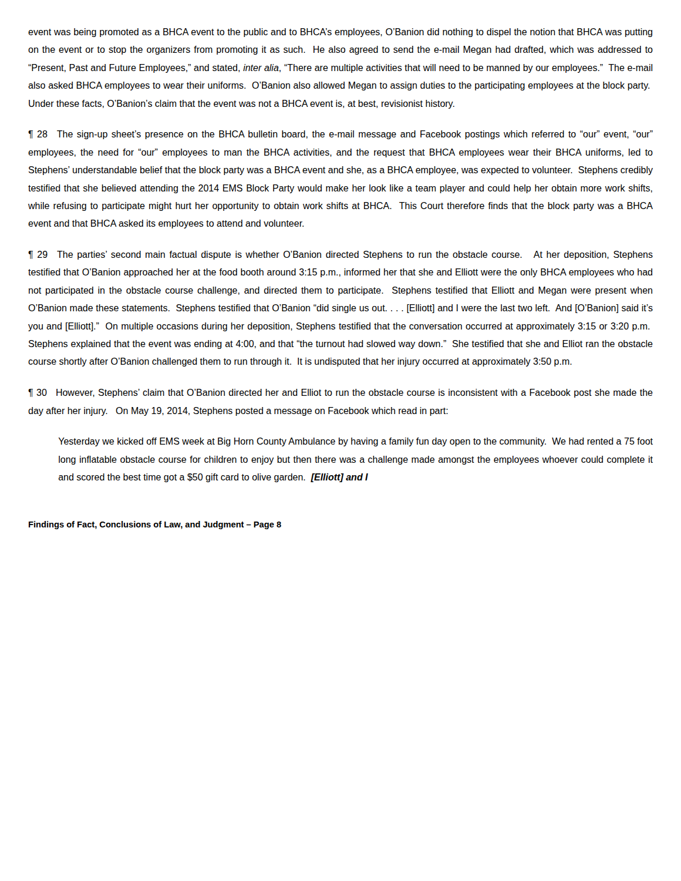event was being promoted as a BHCA event to the public and to BHCA’s employees, O’Banion did nothing to dispel the notion that BHCA was putting on the event or to stop the organizers from promoting it as such. He also agreed to send the e-mail Megan had drafted, which was addressed to “Present, Past and Future Employees,” and stated, inter alia, “There are multiple activities that will need to be manned by our employees.” The e-mail also asked BHCA employees to wear their uniforms. O’Banion also allowed Megan to assign duties to the participating employees at the block party. Under these facts, O’Banion’s claim that the event was not a BHCA event is, at best, revisionist history.
¶ 28 The sign-up sheet’s presence on the BHCA bulletin board, the e-mail message and Facebook postings which referred to “our” event, “our” employees, the need for “our” employees to man the BHCA activities, and the request that BHCA employees wear their BHCA uniforms, led to Stephens’ understandable belief that the block party was a BHCA event and she, as a BHCA employee, was expected to volunteer. Stephens credibly testified that she believed attending the 2014 EMS Block Party would make her look like a team player and could help her obtain more work shifts, while refusing to participate might hurt her opportunity to obtain work shifts at BHCA. This Court therefore finds that the block party was a BHCA event and that BHCA asked its employees to attend and volunteer.
¶ 29 The parties’ second main factual dispute is whether O’Banion directed Stephens to run the obstacle course. At her deposition, Stephens testified that O’Banion approached her at the food booth around 3:15 p.m., informed her that she and Elliott were the only BHCA employees who had not participated in the obstacle course challenge, and directed them to participate. Stephens testified that Elliott and Megan were present when O’Banion made these statements. Stephens testified that O’Banion “did single us out. . . . [Elliott] and I were the last two left. And [O’Banion] said it’s you and [Elliott].” On multiple occasions during her deposition, Stephens testified that the conversation occurred at approximately 3:15 or 3:20 p.m. Stephens explained that the event was ending at 4:00, and that “the turnout had slowed way down.” She testified that she and Elliot ran the obstacle course shortly after O’Banion challenged them to run through it. It is undisputed that her injury occurred at approximately 3:50 p.m.
¶ 30 However, Stephens’ claim that O’Banion directed her and Elliot to run the obstacle course is inconsistent with a Facebook post she made the day after her injury. On May 19, 2014, Stephens posted a message on Facebook which read in part:
Yesterday we kicked off EMS week at Big Horn County Ambulance by having a family fun day open to the community. We had rented a 75 foot long inflatable obstacle course for children to enjoy but then there was a challenge made amongst the employees whoever could complete it and scored the best time got a $50 gift card to olive garden. [Elliott] and I
Findings of Fact, Conclusions of Law, and Judgment – Page 8